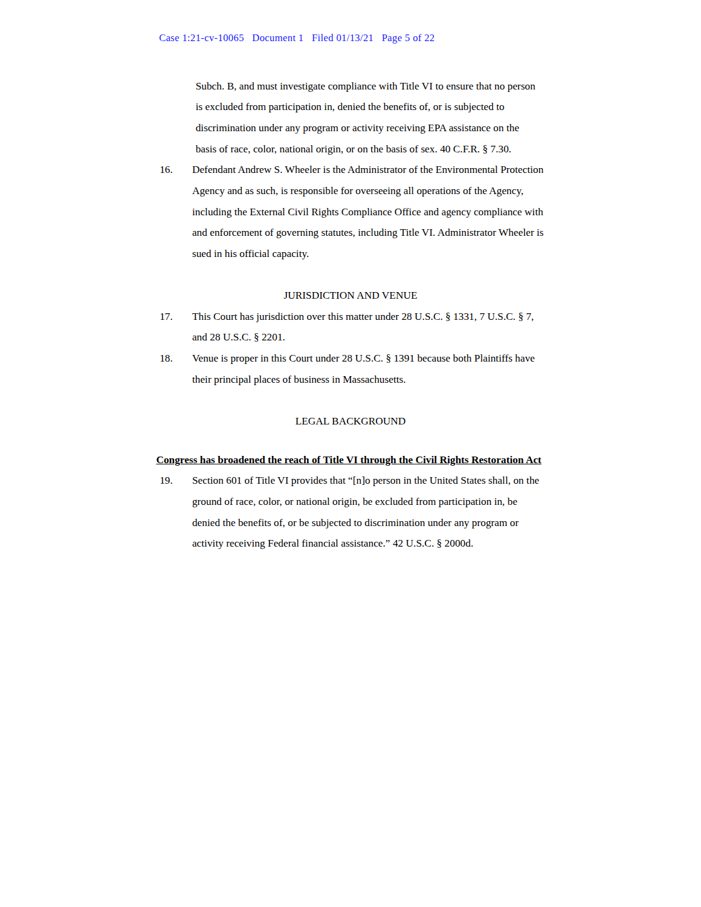Case 1:21-cv-10065 Document 1 Filed 01/13/21 Page 5 of 22
Subch. B, and must investigate compliance with Title VI to ensure that no person is excluded from participation in, denied the benefits of, or is subjected to discrimination under any program or activity receiving EPA assistance on the basis of race, color, national origin, or on the basis of sex. 40 C.F.R. § 7.30.
16. Defendant Andrew S. Wheeler is the Administrator of the Environmental Protection Agency and as such, is responsible for overseeing all operations of the Agency, including the External Civil Rights Compliance Office and agency compliance with and enforcement of governing statutes, including Title VI. Administrator Wheeler is sued in his official capacity.
JURISDICTION AND VENUE
17. This Court has jurisdiction over this matter under 28 U.S.C. § 1331, 7 U.S.C. § 7, and 28 U.S.C. § 2201.
18. Venue is proper in this Court under 28 U.S.C. § 1391 because both Plaintiffs have their principal places of business in Massachusetts.
LEGAL BACKGROUND
Congress has broadened the reach of Title VI through the Civil Rights Restoration Act
19. Section 601 of Title VI provides that “[n]o person in the United States shall, on the ground of race, color, or national origin, be excluded from participation in, be denied the benefits of, or be subjected to discrimination under any program or activity receiving Federal financial assistance.” 42 U.S.C. § 2000d.